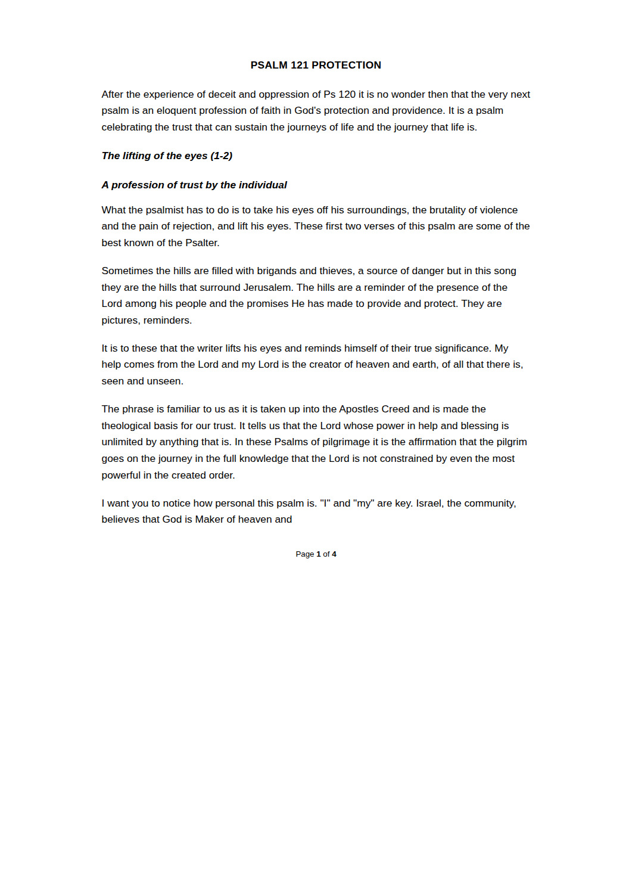PSALM 121 PROTECTION
After the experience of deceit and oppression of Ps 120 it is no wonder then that the very next psalm is an eloquent profession of faith in God's protection and providence. It is a psalm celebrating the trust that can sustain the journeys of life and the journey that life is.
The lifting of the eyes (1-2)
A profession of trust by the individual
What the psalmist has to do is to take his eyes off his surroundings, the brutality of violence and the pain of rejection, and lift his eyes. These first two verses of this psalm are some of the best known of the Psalter.
Sometimes the hills are filled with brigands and thieves, a source of danger but in this song they are the hills that surround Jerusalem. The hills are a reminder of the presence of the Lord among his people and the promises He has made to provide and protect. They are pictures, reminders.
It is to these that the writer lifts his eyes and reminds himself of their true significance. My help comes from the Lord and my Lord is the creator of heaven and earth, of all that there is, seen and unseen.
The phrase is familiar to us as it is taken up into the Apostles Creed and is made the theological basis for our trust. It tells us that the Lord whose power in help and blessing is unlimited by anything that is. In these Psalms of pilgrimage it is the affirmation that the pilgrim goes on the journey in the full knowledge that the Lord is not constrained by even the most powerful in the created order.
I want you to notice how personal this psalm is. "I" and "my" are key. Israel, the community, believes that God is Maker of heaven and
Page 1 of 4